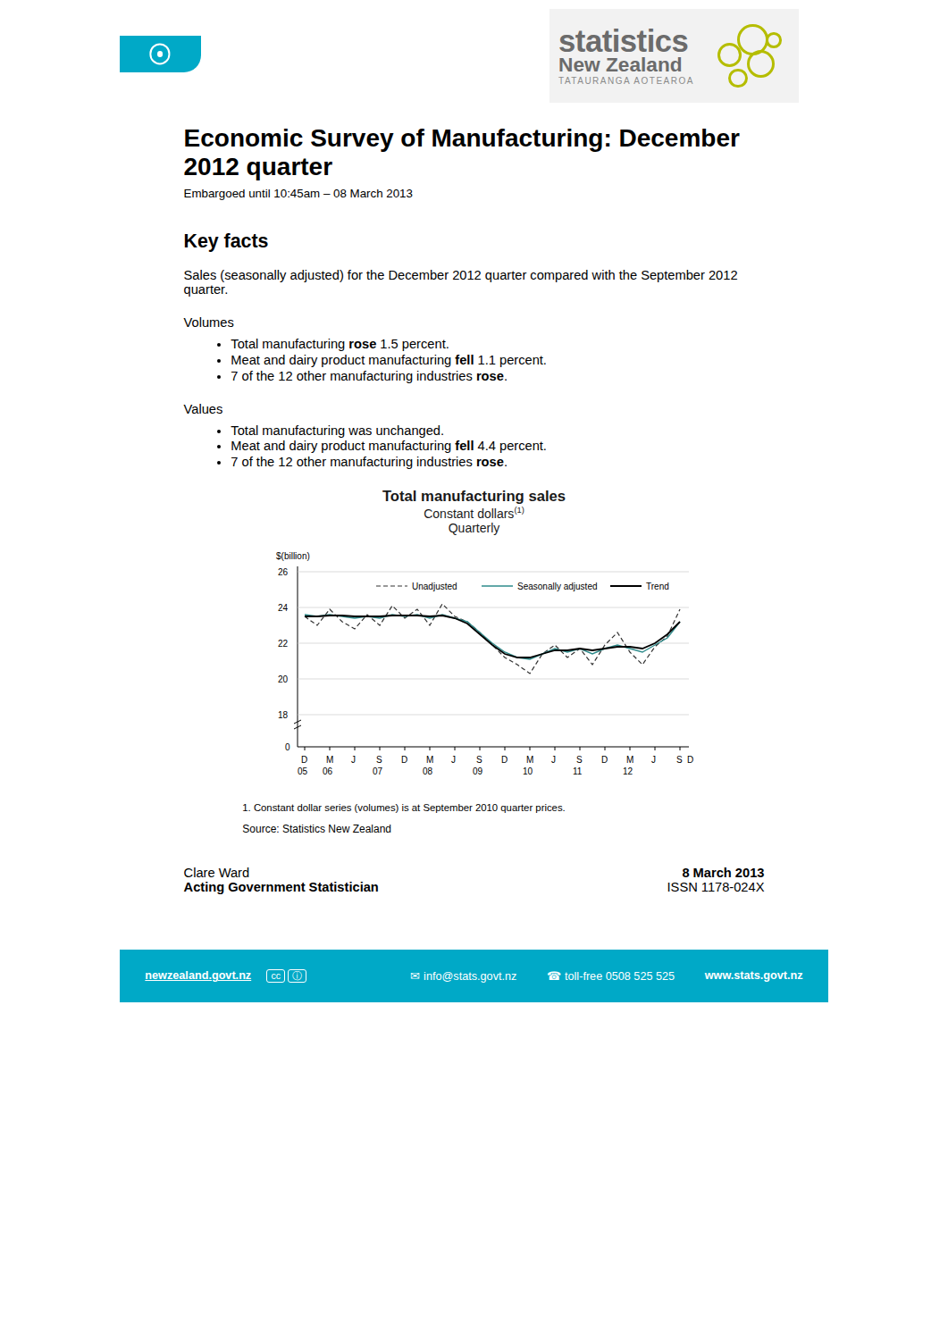statistics
New Zealand
TATAURANGA AOTEAROA
Economic Survey of Manufacturing: December 2012 quarter
Embargoed until 10:45am – 08 March 2013
Key facts
Sales (seasonally adjusted) for the December 2012 quarter compared with the September 2012 quarter.
Volumes
Total manufacturing rose 1.5 percent.
Meat and dairy product manufacturing fell 1.1 percent.
7 of the 12 other manufacturing industries rose.
Values
Total manufacturing was unchanged.
Meat and dairy product manufacturing fell 4.4 percent.
7 of the 12 other manufacturing industries rose.
Total manufacturing sales
Constant dollars(1)
Quarterly
$(billion) 26 24 22 20 18 0 Unadjusted Seasonally adjusted Trend D M J S D M J S D M J S D M J S 05 06 07 08 09 10 11 12 D
1. Constant dollar series (volumes) is at September 2010 quarter prices.
Source: Statistics New Zealand
Clare Ward
Acting Government Statistician
8 March 2013
ISSN 1178-024X
newzealand.govt.nz cc ⓘ ✉info@stats.govt.nz ☎toll-free 0508 525 525 www.stats.govt.nz